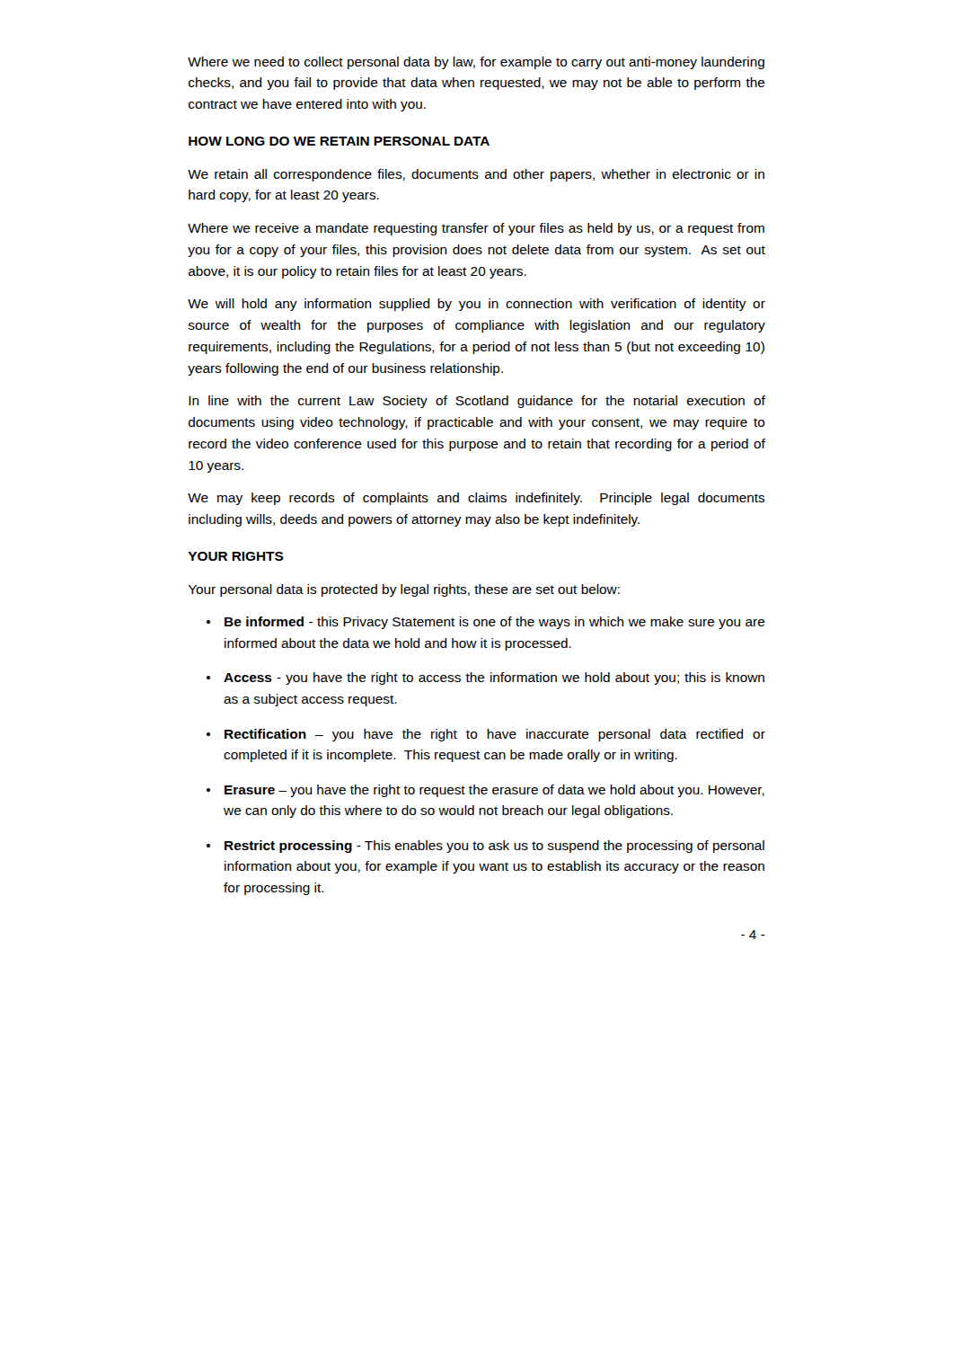Where we need to collect personal data by law, for example to carry out anti-money laundering checks, and you fail to provide that data when requested, we may not be able to perform the contract we have entered into with you.
How long do we retain personal data
We retain all correspondence files, documents and other papers, whether in electronic or in hard copy, for at least 20 years.
Where we receive a mandate requesting transfer of your files as held by us, or a request from you for a copy of your files, this provision does not delete data from our system. As set out above, it is our policy to retain files for at least 20 years.
We will hold any information supplied by you in connection with verification of identity or source of wealth for the purposes of compliance with legislation and our regulatory requirements, including the Regulations, for a period of not less than 5 (but not exceeding 10) years following the end of our business relationship.
In line with the current Law Society of Scotland guidance for the notarial execution of documents using video technology, if practicable and with your consent, we may require to record the video conference used for this purpose and to retain that recording for a period of 10 years.
We may keep records of complaints and claims indefinitely. Principle legal documents including wills, deeds and powers of attorney may also be kept indefinitely.
Your rights
Your personal data is protected by legal rights, these are set out below:
Be informed - this Privacy Statement is one of the ways in which we make sure you are informed about the data we hold and how it is processed.
Access - you have the right to access the information we hold about you; this is known as a subject access request.
Rectification – you have the right to have inaccurate personal data rectified or completed if it is incomplete. This request can be made orally or in writing.
Erasure – you have the right to request the erasure of data we hold about you. However, we can only do this where to do so would not breach our legal obligations.
Restrict processing - This enables you to ask us to suspend the processing of personal information about you, for example if you want us to establish its accuracy or the reason for processing it.
- 4 -